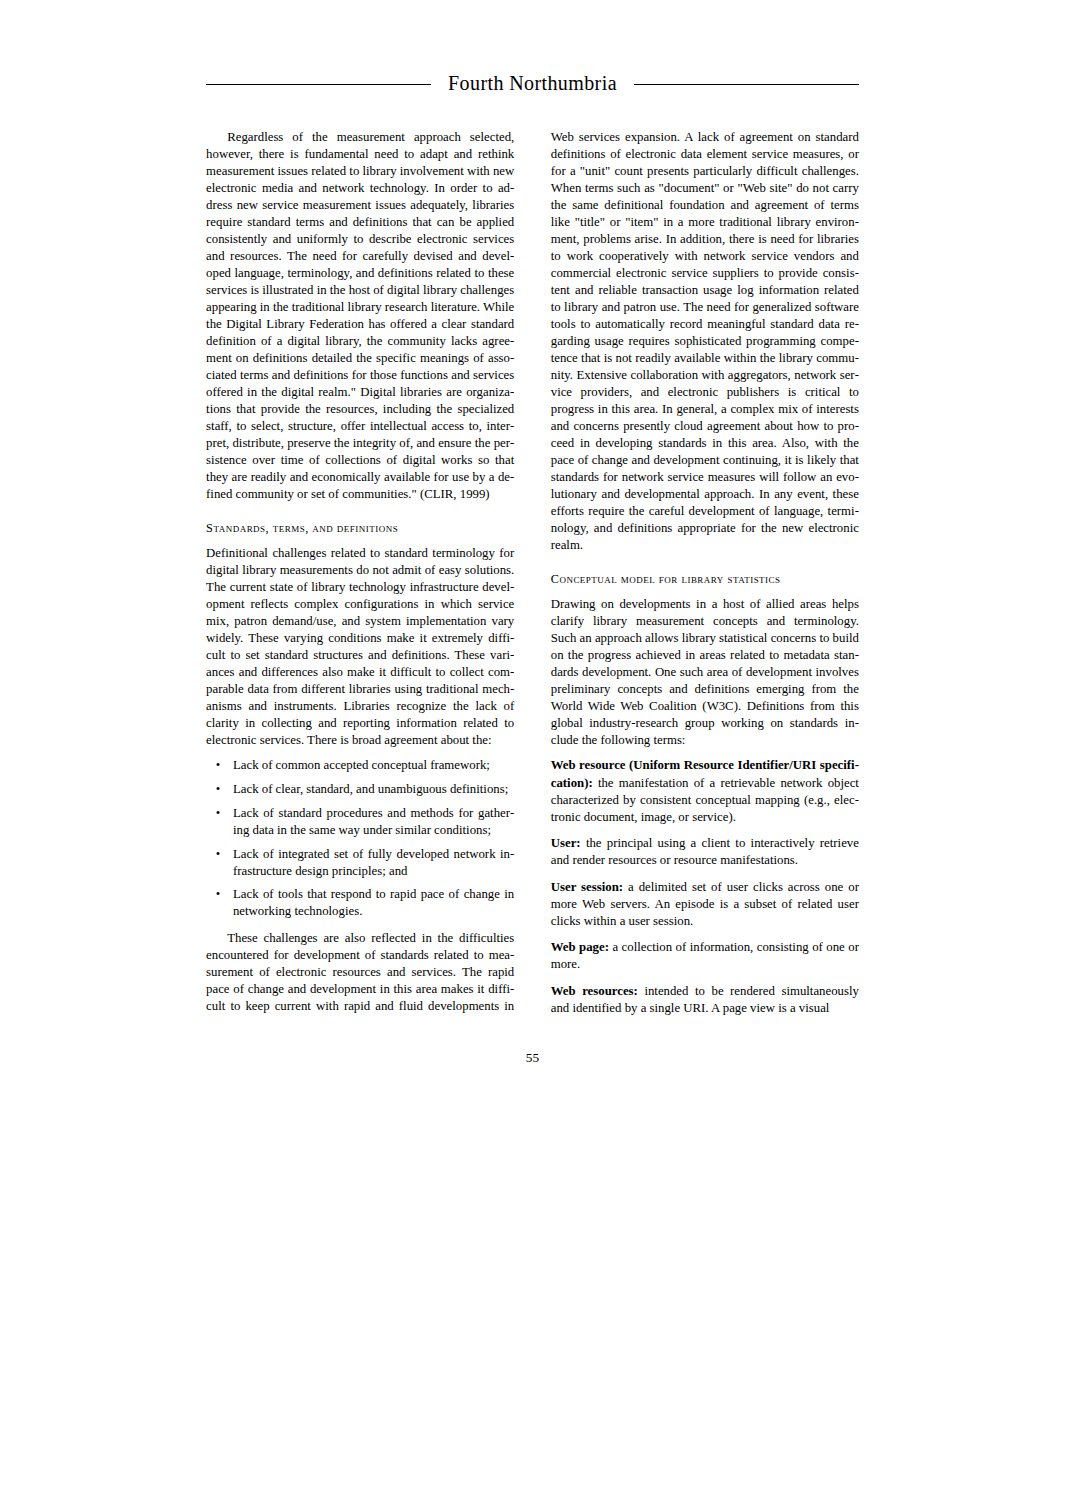Fourth Northumbria
Regardless of the measurement approach selected, however, there is fundamental need to adapt and rethink measurement issues related to library involvement with new electronic media and network technology. In order to address new service measurement issues adequately, libraries require standard terms and definitions that can be applied consistently and uniformly to describe electronic services and resources. The need for carefully devised and developed language, terminology, and definitions related to these services is illustrated in the host of digital library challenges appearing in the traditional library research literature. While the Digital Library Federation has offered a clear standard definition of a digital library, the community lacks agreement on definitions detailed the specific meanings of associated terms and definitions for those functions and services offered in the digital realm." Digital libraries are organizations that provide the resources, including the specialized staff, to select, structure, offer intellectual access to, interpret, distribute, preserve the integrity of, and ensure the persistence over time of collections of digital works so that they are readily and economically available for use by a defined community or set of communities." (CLIR, 1999)
Standards, terms, and definitions
Definitional challenges related to standard terminology for digital library measurements do not admit of easy solutions. The current state of library technology infrastructure development reflects complex configurations in which service mix, patron demand/use, and system implementation vary widely. These varying conditions make it extremely difficult to set standard structures and definitions. These variances and differences also make it difficult to collect comparable data from different libraries using traditional mechanisms and instruments. Libraries recognize the lack of clarity in collecting and reporting information related to electronic services. There is broad agreement about the:
Lack of common accepted conceptual framework;
Lack of clear, standard, and unambiguous definitions;
Lack of standard procedures and methods for gathering data in the same way under similar conditions;
Lack of integrated set of fully developed network infrastructure design principles; and
Lack of tools that respond to rapid pace of change in networking technologies.
These challenges are also reflected in the difficulties encountered for development of standards related to measurement of electronic resources and services. The rapid pace of change and development in this area makes it difficult to keep current with rapid and fluid developments in Web services expansion. A lack of agreement on standard definitions of electronic data element service measures, or for a "unit" count presents particularly difficult challenges. When terms such as "document" or "Web site" do not carry the same definitional foundation and agreement of terms like "title" or "item" in a more traditional library environment, problems arise. In addition, there is need for libraries to work cooperatively with network service vendors and commercial electronic service suppliers to provide consistent and reliable transaction usage log information related to library and patron use. The need for generalized software tools to automatically record meaningful standard data regarding usage requires sophisticated programming competence that is not readily available within the library community. Extensive collaboration with aggregators, network service providers, and electronic publishers is critical to progress in this area. In general, a complex mix of interests and concerns presently cloud agreement about how to proceed in developing standards in this area. Also, with the pace of change and development continuing, it is likely that standards for network service measures will follow an evolutionary and developmental approach. In any event, these efforts require the careful development of language, terminology, and definitions appropriate for the new electronic realm.
Conceptual model for library statistics
Drawing on developments in a host of allied areas helps clarify library measurement concepts and terminology. Such an approach allows library statistical concerns to build on the progress achieved in areas related to metadata standards development. One such area of development involves preliminary concepts and definitions emerging from the World Wide Web Coalition (W3C). Definitions from this global industry-research group working on standards include the following terms:
Web resource (Uniform Resource Identifier/URI specification): the manifestation of a retrievable network object characterized by consistent conceptual mapping (e.g., electronic document, image, or service).
User: the principal using a client to interactively retrieve and render resources or resource manifestations.
User session: a delimited set of user clicks across one or more Web servers. An episode is a subset of related user clicks within a user session.
Web page: a collection of information, consisting of one or more.
Web resources: intended to be rendered simultaneously and identified by a single URI. A page view is a visual
55